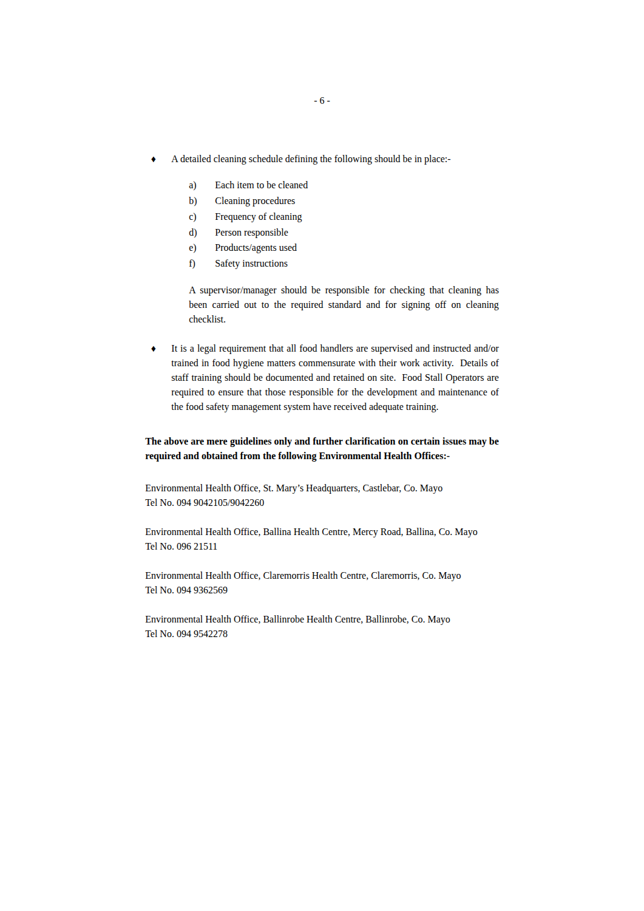- 6 -
♦
A detailed cleaning schedule defining the following should be in place:-
a) Each item to be cleaned
b) Cleaning procedures
c) Frequency of cleaning
d) Person responsible
e) Products/agents used
f) Safety instructions
A supervisor/manager should be responsible for checking that cleaning has been carried out to the required standard and for signing off on cleaning checklist.
♦
It is a legal requirement that all food handlers are supervised and instructed and/or trained in food hygiene matters commensurate with their work activity. Details of staff training should be documented and retained on site. Food Stall Operators are required to ensure that those responsible for the development and maintenance of the food safety management system have received adequate training.
The above are mere guidelines only and further clarification on certain issues may be required and obtained from the following Environmental Health Offices:-
Environmental Health Office, St. Mary’s Headquarters, Castlebar, Co. Mayo
Tel No. 094 9042105/9042260
Environmental Health Office, Ballina Health Centre, Mercy Road, Ballina, Co. Mayo
Tel No. 096 21511
Environmental Health Office, Claremorris Health Centre, Claremorris, Co. Mayo
Tel No. 094 9362569
Environmental Health Office, Ballinrobe Health Centre, Ballinrobe, Co. Mayo
Tel No. 094 9542278